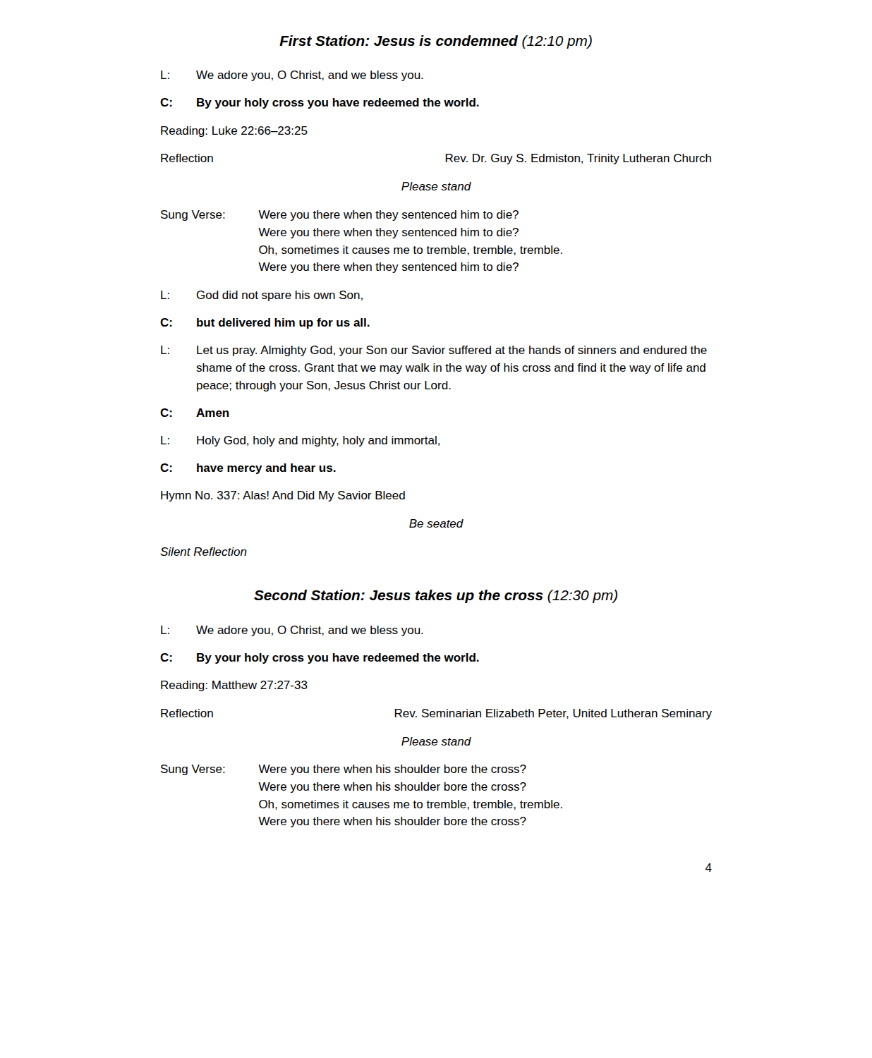First Station: Jesus is condemned (12:10 pm)
L: We adore you, O Christ, and we bless you.
C: By your holy cross you have redeemed the world.
Reading: Luke 22:66–23:25
Reflection Rev. Dr. Guy S. Edmiston, Trinity Lutheran Church
Please stand
Sung Verse: Were you there when they sentenced him to die? Were you there when they sentenced him to die? Oh, sometimes it causes me to tremble, tremble, tremble. Were you there when they sentenced him to die?
L: God did not spare his own Son,
C: but delivered him up for us all.
L: Let us pray. Almighty God, your Son our Savior suffered at the hands of sinners and endured the shame of the cross. Grant that we may walk in the way of his cross and find it the way of life and peace; through your Son, Jesus Christ our Lord.
C: Amen
L: Holy God, holy and mighty, holy and immortal,
C: have mercy and hear us.
Hymn No. 337: Alas! And Did My Savior Bleed
Be seated
Silent Reflection
Second Station: Jesus takes up the cross (12:30 pm)
L: We adore you, O Christ, and we bless you.
C: By your holy cross you have redeemed the world.
Reading: Matthew 27:27-33
Reflection Rev. Seminarian Elizabeth Peter, United Lutheran Seminary
Please stand
Sung Verse: Were you there when his shoulder bore the cross? Were you there when his shoulder bore the cross? Oh, sometimes it causes me to tremble, tremble, tremble. Were you there when his shoulder bore the cross?
4